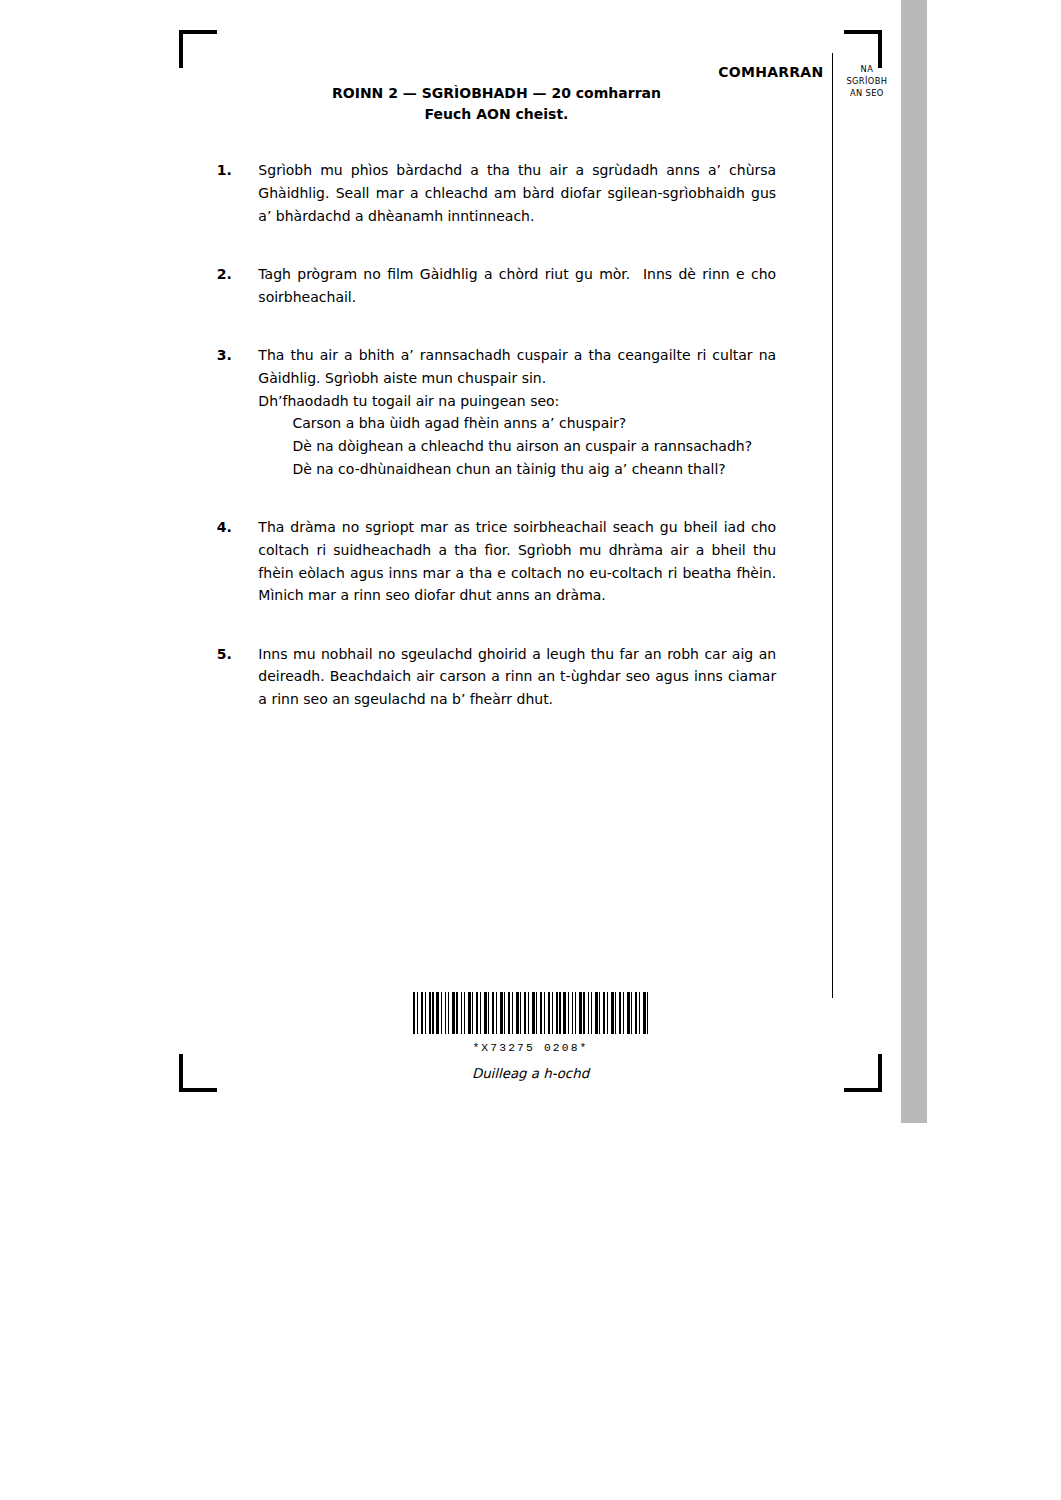COMHARRAN
NA SGRÌOBH AN SEO
ROINN 2 — SGRÌOBHADH — 20 comharran
Feuch AON cheist.
1. Sgrìobh mu phìos bàrdachd a tha thu air a sgrùdadh anns a’ chùrsa Ghàidhlig. Seall mar a chleachd am bàrd diofar sgilean-sgrìobhaidh gus a’ bhàrdachd a dhèanamh inntinneach.
2. Tagh prògram no film Gàidhlig a chòrd riut gu mòr. Inns dè rinn e cho soirbheachail.
3. Tha thu air a bhith a’ rannsachadh cuspair a tha ceangailte ri cultar na Gàidhlig. Sgrìobh aiste mun chuspair sin. Dh’fhaodadh tu togail air na puingean seo: Carson a bha ùidh agad fhèin anns a’ chuspair? Dè na dòighean a chleachd thu airson an cuspair a rannsachadh? Dè na co-dhùnaidhean chun an tàinig thu aig a’ cheann thall?
4. Tha dràma no sgriopt mar as trice soirbheachail seach gu bheil iad cho coltach ri suidheachadh a tha fìor. Sgrìobh mu dhràma air a bheil thu fhèin eòlach agus inns mar a tha e coltach no eu-coltach ri beatha fhèin. Mìnich mar a rinn seo diofar dhut anns an dràma.
5. Inns mu nobhail no sgeulachd ghoirid a leugh thu far an robh car aig an deireadh. Beachdaich air carson a rinn an t-ùghdar seo agus inns ciamar a rinn seo an sgeulachd na b’ fheàrr dhut.
*X73275 0208*
Duilleag a h-ochd